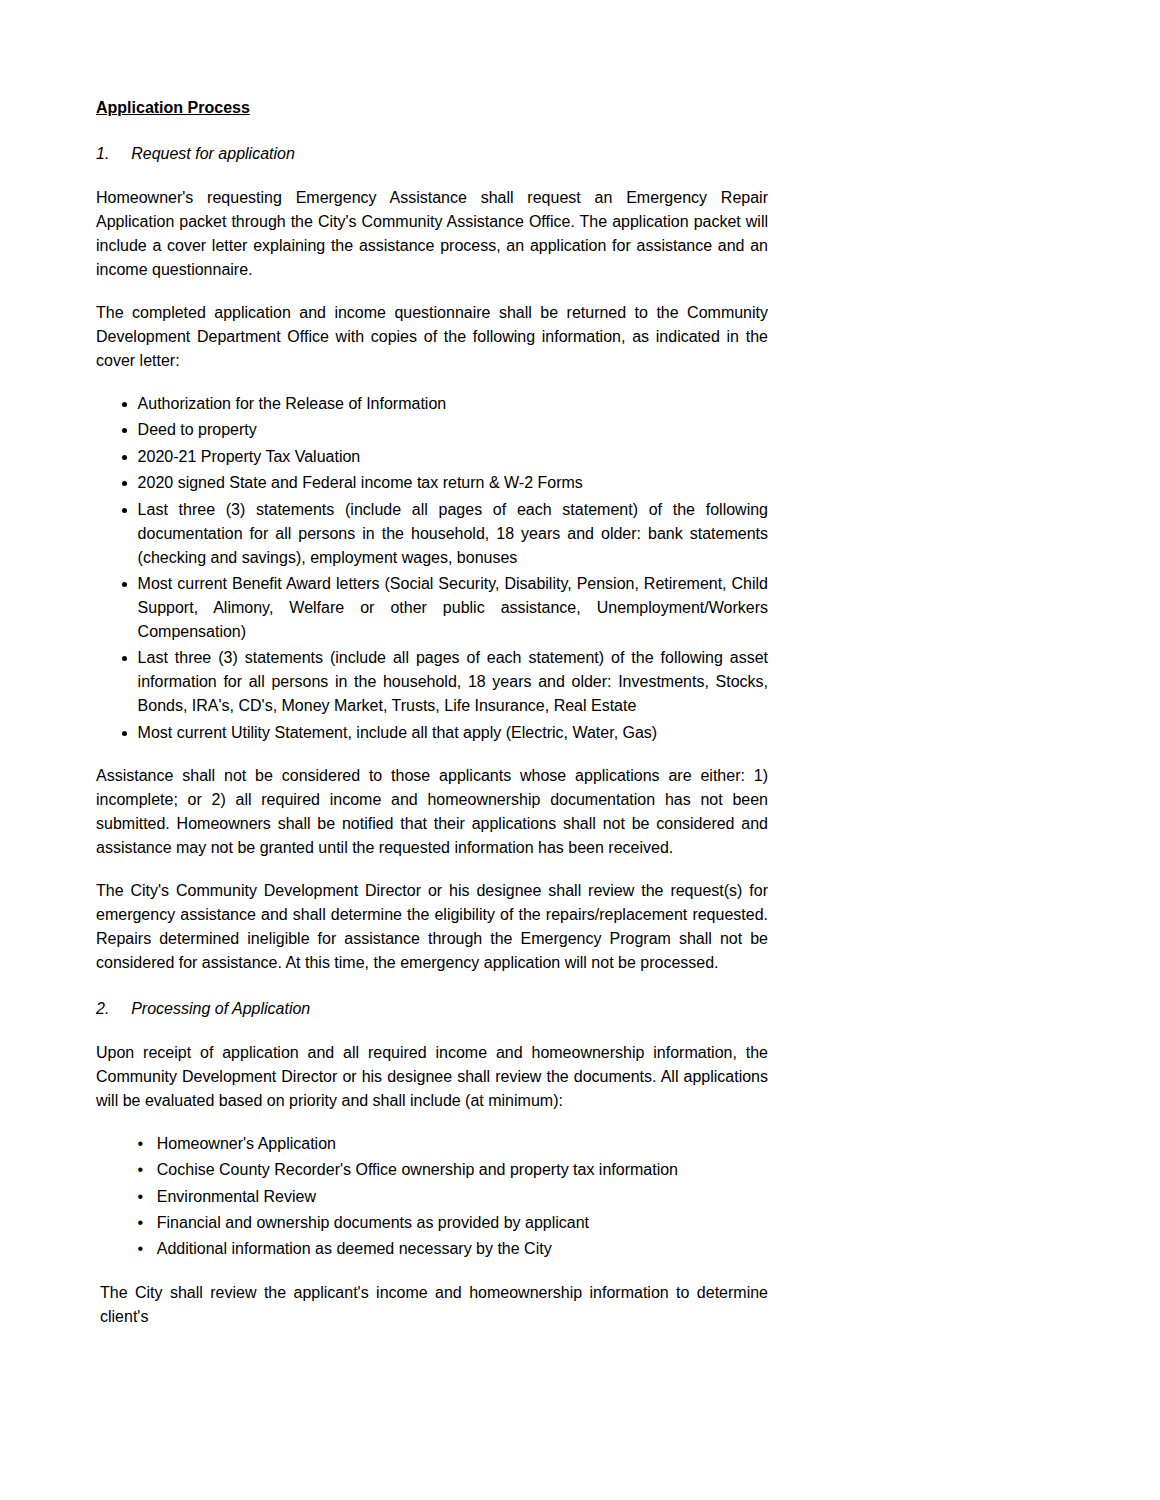Application Process
1. Request for application
Homeowner's requesting Emergency Assistance shall request an Emergency Repair Application packet through the City's Community Assistance Office. The application packet will include a cover letter explaining the assistance process, an application for assistance and an income questionnaire.
The completed application and income questionnaire shall be returned to the Community Development Department Office with copies of the following information, as indicated in the cover letter:
Authorization for the Release of Information
Deed to property
2020-21 Property Tax Valuation
2020 signed State and Federal income tax return & W-2 Forms
Last three (3) statements (include all pages of each statement) of the following documentation for all persons in the household, 18 years and older: bank statements (checking and savings), employment wages, bonuses
Most current Benefit Award letters (Social Security, Disability, Pension, Retirement, Child Support, Alimony, Welfare or other public assistance, Unemployment/Workers Compensation)
Last three (3) statements (include all pages of each statement) of the following asset information for all persons in the household, 18 years and older: Investments, Stocks, Bonds, IRA's, CD's, Money Market, Trusts, Life Insurance, Real Estate
Most current Utility Statement, include all that apply (Electric, Water, Gas)
Assistance shall not be considered to those applicants whose applications are either: 1) incomplete; or 2) all required income and homeownership documentation has not been submitted. Homeowners shall be notified that their applications shall not be considered and assistance may not be granted until the requested information has been received.
The City's Community Development Director or his designee shall review the request(s) for emergency assistance and shall determine the eligibility of the repairs/replacement requested. Repairs determined ineligible for assistance through the Emergency Program shall not be considered for assistance. At this time, the emergency application will not be processed.
2. Processing of Application
Upon receipt of application and all required income and homeownership information, the Community Development Director or his designee shall review the documents. All applications will be evaluated based on priority and shall include (at minimum):
Homeowner's Application
Cochise County Recorder's Office ownership and property tax information
Environmental Review
Financial and ownership documents as provided by applicant
Additional information as deemed necessary by the City
The City shall review the applicant's income and homeownership information to determine client's